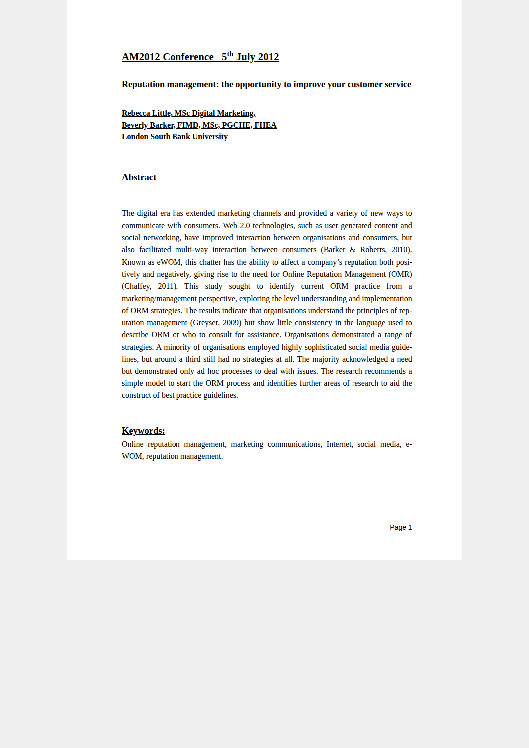AM2012 Conference 5th July 2012
Reputation management: the opportunity to improve your customer service
Rebecca Little, MSc Digital Marketing,
Beverly Barker, FIMD, MSc, PGCHE, FHEA
London South Bank University
Abstract
The digital era has extended marketing channels and provided a variety of new ways to communicate with consumers. Web 2.0 technologies, such as user generated content and social networking, have improved interaction between organisations and consumers, but also facilitated multi-way interaction between consumers (Barker & Roberts, 2010). Known as eWOM, this chatter has the ability to affect a company’s reputation both positively and negatively, giving rise to the need for Online Reputation Management (OMR) (Chaffey, 2011). This study sought to identify current ORM practice from a marketing/management perspective, exploring the level understanding and implementation of ORM strategies. The results indicate that organisations understand the principles of reputation management (Greyser, 2009) but show little consistency in the language used to describe ORM or who to consult for assistance. Organisations demonstrated a range of strategies. A minority of organisations employed highly sophisticated social media guidelines, but around a third still had no strategies at all. The majority acknowledged a need but demonstrated only ad hoc processes to deal with issues. The research recommends a simple model to start the ORM process and identifies further areas of research to aid the construct of best practice guidelines.
Keywords:
Online reputation management, marketing communications, Internet, social media, e-WOM, reputation management.
Page 1